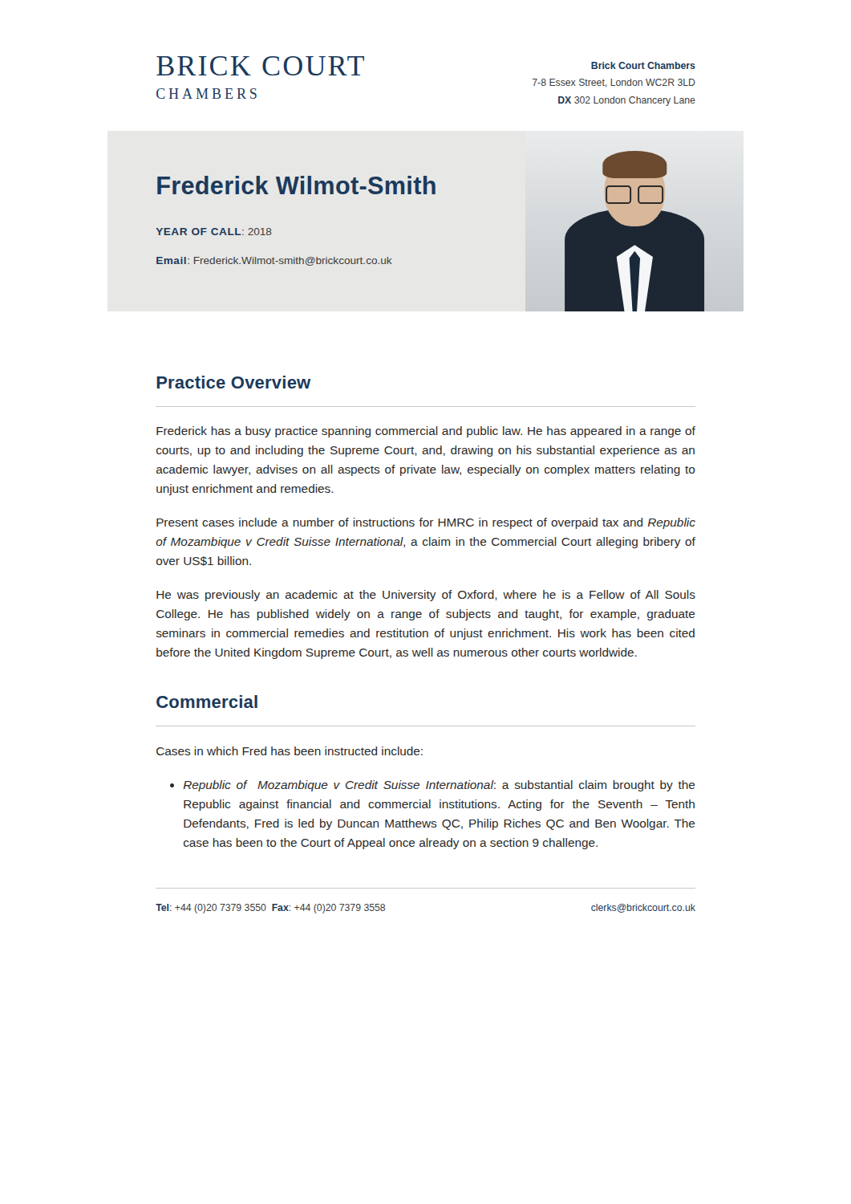BRICK COURT
CHAMBERS
Brick Court Chambers
7-8 Essex Street, London WC2R 3LD
DX 302 London Chancery Lane
Frederick Wilmot-Smith
YEAR OF CALL: 2018
Email: Frederick.Wilmot-smith@brickcourt.co.uk
Practice Overview
Frederick has a busy practice spanning commercial and public law. He has appeared in a range of courts, up to and including the Supreme Court, and, drawing on his substantial experience as an academic lawyer, advises on all aspects of private law, especially on complex matters relating to unjust enrichment and remedies.
Present cases include a number of instructions for HMRC in respect of overpaid tax and Republic of Mozambique v Credit Suisse International, a claim in the Commercial Court alleging bribery of over US$1 billion.
He was previously an academic at the University of Oxford, where he is a Fellow of All Souls College. He has published widely on a range of subjects and taught, for example, graduate seminars in commercial remedies and restitution of unjust enrichment. His work has been cited before the United Kingdom Supreme Court, as well as numerous other courts worldwide.
Commercial
Cases in which Fred has been instructed include:
Republic of Mozambique v Credit Suisse International: a substantial claim brought by the Republic against financial and commercial institutions. Acting for the Seventh – Tenth Defendants, Fred is led by Duncan Matthews QC, Philip Riches QC and Ben Woolgar. The case has been to the Court of Appeal once already on a section 9 challenge.
Tel: +44 (0)20 7379 3550 Fax: +44 (0)20 7379 3558
clerks@brickcourt.co.uk